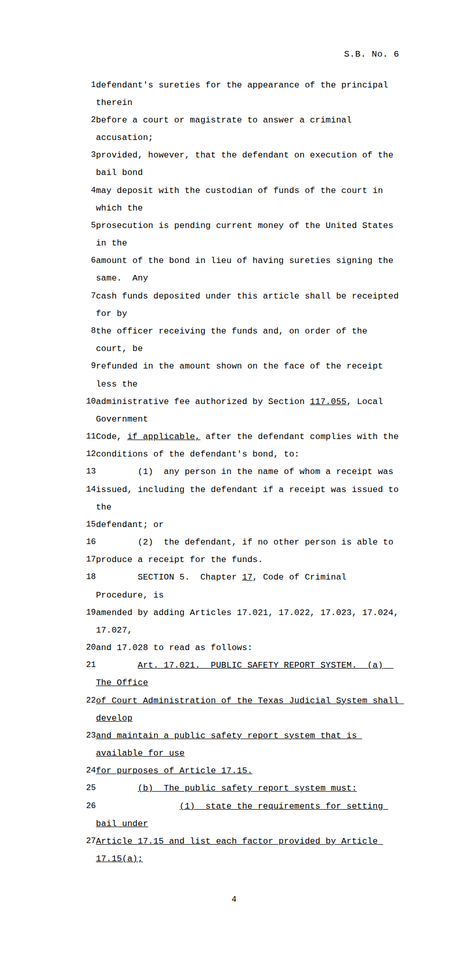S.B. No. 6
| 1 | defendant's sureties for the appearance of the principal therein |
| 2 | before a court or magistrate to answer a criminal accusation; |
| 3 | provided, however, that the defendant on execution of the bail bond |
| 4 | may deposit with the custodian of funds of the court in which the |
| 5 | prosecution is pending current money of the United States in the |
| 6 | amount of the bond in lieu of having sureties signing the same. Any |
| 7 | cash funds deposited under this article shall be receipted for by |
| 8 | the officer receiving the funds and, on order of the court, be |
| 9 | refunded in the amount shown on the face of the receipt less the |
| 10 | administrative fee authorized by Section 117.055 , Local Government |
| 11 | Code, if applicable, after the defendant complies with the |
| 12 | conditions of the defendant's bond, to: |
| 13 | (1) any person in the name of whom a receipt was |
| 14 | issued, including the defendant if a receipt was issued to the |
| 15 | defendant; or |
| 16 | (2) the defendant, if no other person is able to |
| 17 | produce a receipt for the funds. |
| 18 | SECTION 5. Chapter 17 , Code of Criminal Procedure, is |
| 19 | amended by adding Articles 17.021, 17.022, 17.023, 17.024, 17.027, |
| 20 | and 17.028 to read as follows: |
| 21 | Art. 17.021. PUBLIC SAFETY REPORT SYSTEM. (a) The Office |
| 22 | of Court Administration of the Texas Judicial System shall develop |
| 23 | and maintain a public safety report system that is available for use |
| 24 | for purposes of Article 17.15. |
| 25 | (b) The public safety report system must: |
| 26 | (1) state the requirements for setting bail under |
| 27 | Article 17.15 and list each factor provided by Article 17.15(a); |
4